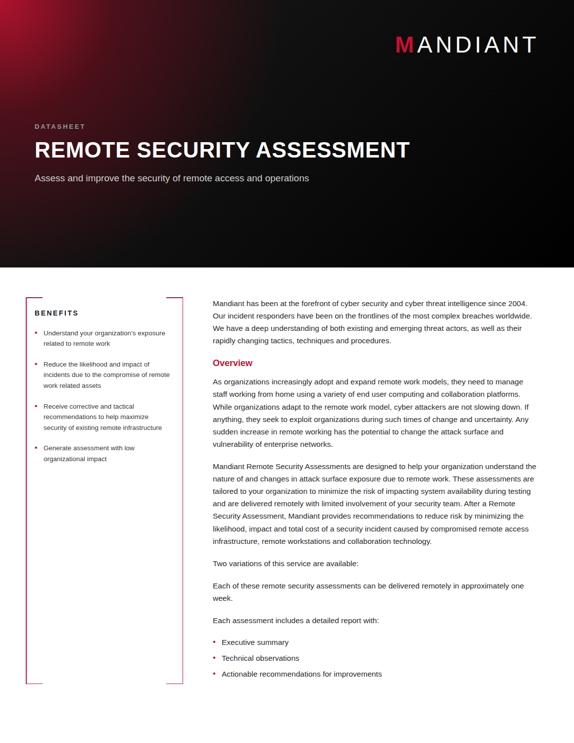MANDIANT
Datasheet
REMOTE SECURITY ASSESSMENT
Assess and improve the security of remote access and operations
Benefits
Understand your organization’s exposure related to remote work
Reduce the likelihood and impact of incidents due to the compromise of remote work related assets
Receive corrective and tactical recommendations to help maximize security of existing remote infrastructure
Generate assessment with low organizational impact
Mandiant has been at the forefront of cyber security and cyber threat intelligence since 2004. Our incident responders have been on the frontlines of the most complex breaches worldwide. We have a deep understanding of both existing and emerging threat actors, as well as their rapidly changing tactics, techniques and procedures.
Overview
As organizations increasingly adopt and expand remote work models, they need to manage staff working from home using a variety of end user computing and collaboration platforms. While organizations adapt to the remote work model, cyber attackers are not slowing down. If anything, they seek to exploit organizations during such times of change and uncertainty. Any sudden increase in remote working has the potential to change the attack surface and vulnerability of enterprise networks.
Mandiant Remote Security Assessments are designed to help your organization understand the nature of and changes in attack surface exposure due to remote work. These assessments are tailored to your organization to minimize the risk of impacting system availability during testing and are delivered remotely with limited involvement of your security team. After a Remote Security Assessment, Mandiant provides recommendations to reduce risk by minimizing the likelihood, impact and total cost of a security incident caused by compromised remote access infrastructure, remote workstations and collaboration technology.
Two variations of this service are available:
Each of these remote security assessments can be delivered remotely in approximately one week.
Each assessment includes a detailed report with:
Executive summary
Technical observations
Actionable recommendations for improvements